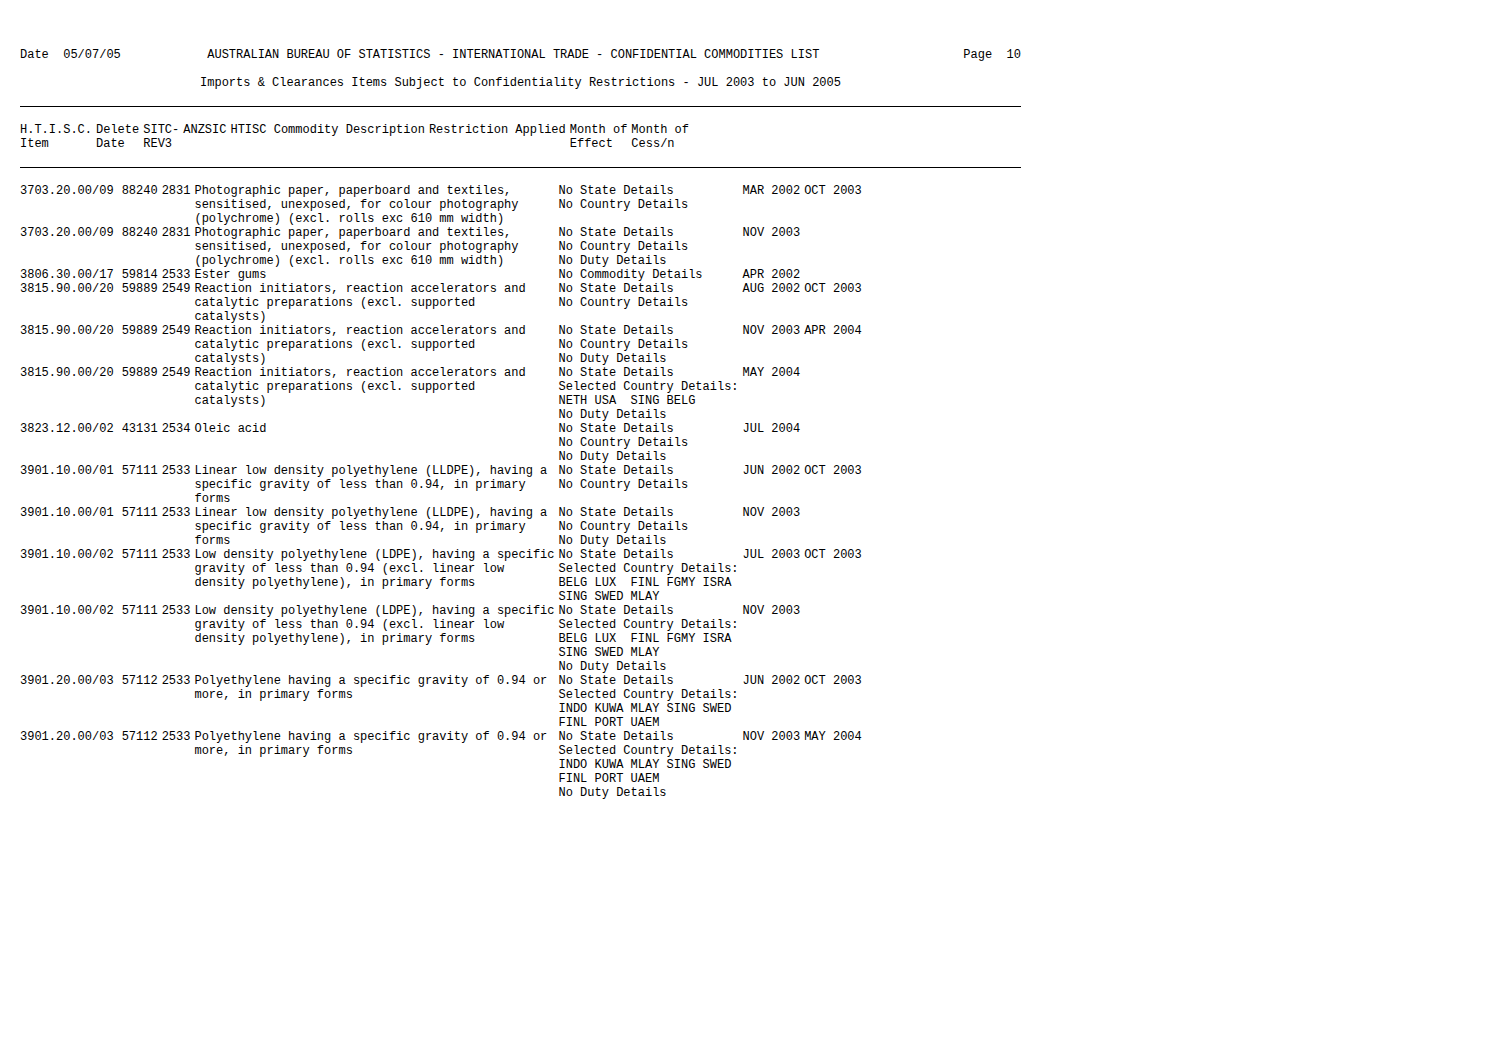Date 05/07/05 AUSTRALIAN BUREAU OF STATISTICS - INTERNATIONAL TRADE - CONFIDENTIAL COMMODITIES LIST Page 10
Imports & Clearances Items Subject to Confidentiality Restrictions - JUL 2003 to JUN 2005
| H.T.I.S.C. Item | Delete Date | SITC- REV3 | ANZSIC | HTISC Commodity Description | Restriction Applied | Month of Effect | Month of Cess/n |
| --- | --- | --- | --- | --- | --- | --- | --- |
| 3703.20.00/09 | | 88240 | 2831 | Photographic paper, paperboard and textiles, sensitised, unexposed, for colour photography (polychrome) (excl. rolls exc 610 mm width) | No State Details No Country Details | MAR 2002 | OCT 2003 |
| 3703.20.00/09 | | 88240 | 2831 | Photographic paper, paperboard and textiles, sensitised, unexposed, for colour photography (polychrome) (excl. rolls exc 610 mm width) | No State Details No Country Details No Duty Details | NOV 2003 | |
| 3806.30.00/17 | | 59814 | 2533 | Ester gums | No Commodity Details | APR 2002 | |
| 3815.90.00/20 | | 59889 | 2549 | Reaction initiators, reaction accelerators and catalytic preparations (excl. supported catalysts) | No State Details No Country Details | AUG 2002 | OCT 2003 |
| 3815.90.00/20 | | 59889 | 2549 | Reaction initiators, reaction accelerators and catalytic preparations (excl. supported catalysts) | No State Details No Country Details No Duty Details | NOV 2003 | APR 2004 |
| 3815.90.00/20 | | 59889 | 2549 | Reaction initiators, reaction accelerators and catalytic preparations (excl. supported catalysts) | No State Details Selected Country Details: NETH USA SING BELG No Duty Details | MAY 2004 | |
| 3823.12.00/02 | | 43131 | 2534 | Oleic acid | No State Details No Country Details No Duty Details | JUL 2004 | |
| 3901.10.00/01 | | 57111 | 2533 | Linear low density polyethylene (LLDPE), having a specific gravity of less than 0.94, in primary forms | No State Details No Country Details | JUN 2002 | OCT 2003 |
| 3901.10.00/01 | | 57111 | 2533 | Linear low density polyethylene (LLDPE), having a specific gravity of less than 0.94, in primary forms | No State Details No Country Details No Duty Details | NOV 2003 | |
| 3901.10.00/02 | | 57111 | 2533 | Low density polyethylene (LDPE), having a specific gravity of less than 0.94 (excl. linear low density polyethylene), in primary forms | No State Details Selected Country Details: BELG LUX FINL FGMY ISRA SING SWED MLAY | JUL 2003 | OCT 2003 |
| 3901.10.00/02 | | 57111 | 2533 | Low density polyethylene (LDPE), having a specific gravity of less than 0.94 (excl. linear low density polyethylene), in primary forms | No State Details Selected Country Details: BELG LUX FINL FGMY ISRA SING SWED MLAY No Duty Details | NOV 2003 | |
| 3901.20.00/03 | | 57112 | 2533 | Polyethylene having a specific gravity of 0.94 or more, in primary forms | No State Details Selected Country Details: INDO KUWA MLAY SING SWED FINL PORT UAEM | JUN 2002 | OCT 2003 |
| 3901.20.00/03 | | 57112 | 2533 | Polyethylene having a specific gravity of 0.94 or more, in primary forms | No State Details Selected Country Details: INDO KUWA MLAY SING SWED FINL PORT UAEM No Duty Details | NOV 2003 | MAY 2004 |